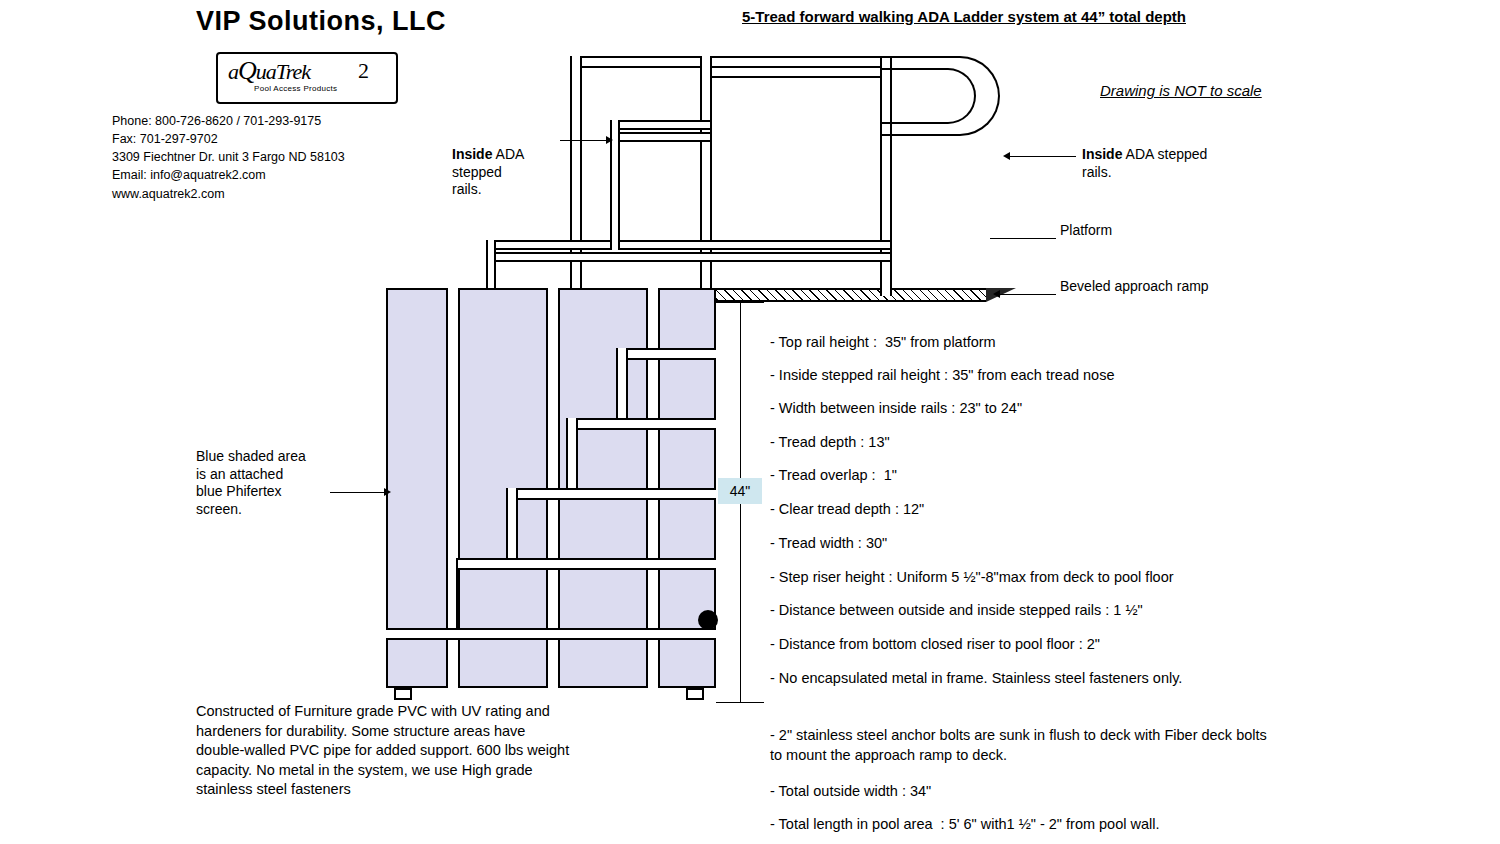VIP Solutions, LLC
5-Tread forward walking ADA Ladder system at 44” total depth
Drawing is NOT to scale
aQuaTrek 2 Pool Access Products
Phone: 800-726-8620 / 701-293-9175
Fax: 701-297-9702
3309 Fiechtner Dr. unit 3 Fargo ND 58103
Email: info@aquatrek2.com
www.aquatrek2.com
44"
Inside ADA
stepped
rails.
Inside ADA stepped
rails.
Platform
Beveled approach ramp
Blue shaded area
is an attached
blue Phifertex
screen.
- Top rail height : 35" from platform
- Inside stepped rail height : 35" from each tread nose
- Width between inside rails : 23" to 24"
- Tread depth : 13"
- Tread overlap : 1"
- Clear tread depth : 12"
- Tread width : 30"
- Step riser height : Uniform 5 ½"-8"max from deck to pool floor
- Distance between outside and inside stepped rails : 1 ½"
- Distance from bottom closed riser to pool floor : 2"
- No encapsulated metal in frame. Stainless steel fasteners only.
- 2" stainless steel anchor bolts are sunk in flush to deck with Fiber deck bolts to mount the approach ramp to deck.
- Total outside width : 34"
- Total length in pool area : 5' 6" with1 ½" - 2" from pool wall.
Constructed of Furniture grade PVC with UV rating and hardeners for durability. Some structure areas have double-walled PVC pipe for added support. 600 lbs weight capacity. No metal in the system, we use High grade stainless steel fasteners